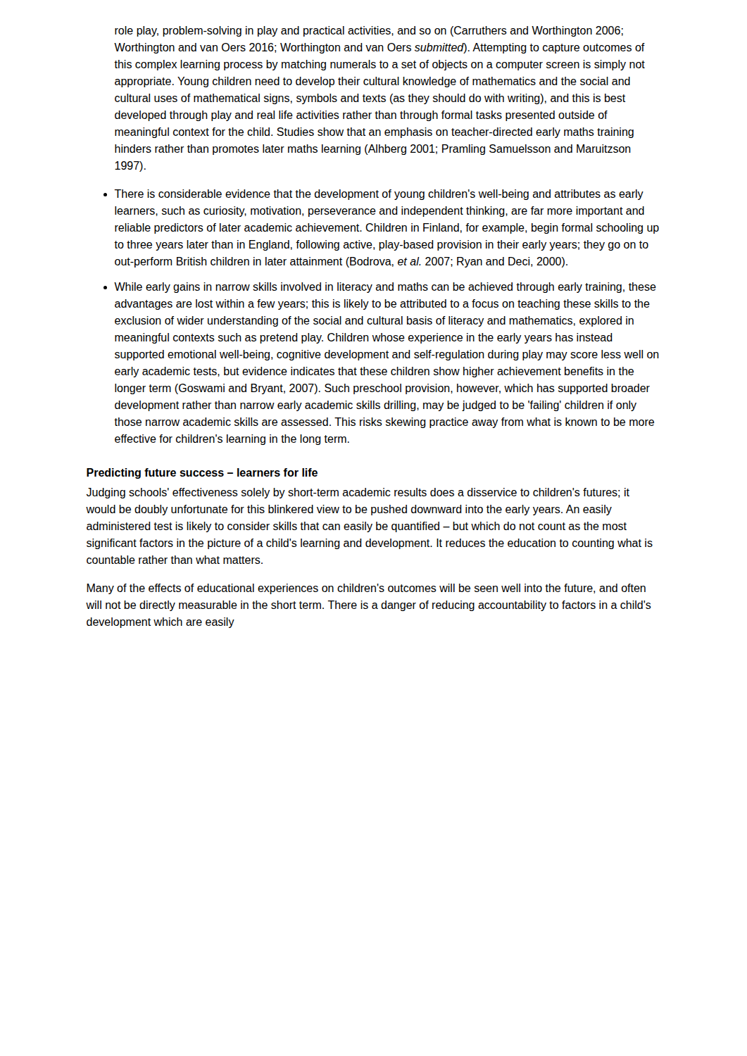role play, problem-solving in play and practical activities, and so on (Carruthers and Worthington 2006; Worthington and van Oers 2016; Worthington and van Oers submitted). Attempting to capture outcomes of this complex learning process by matching numerals to a set of objects on a computer screen is simply not appropriate. Young children need to develop their cultural knowledge of mathematics and the social and cultural uses of mathematical signs, symbols and texts (as they should do with writing), and this is best developed through play and real life activities rather than through formal tasks presented outside of meaningful context for the child. Studies show that an emphasis on teacher-directed early maths training hinders rather than promotes later maths learning (Alhberg 2001; Pramling Samuelsson and Maruitzson 1997).
There is considerable evidence that the development of young children's well-being and attributes as early learners, such as curiosity, motivation, perseverance and independent thinking, are far more important and reliable predictors of later academic achievement. Children in Finland, for example, begin formal schooling up to three years later than in England, following active, play-based provision in their early years; they go on to out-perform British children in later attainment (Bodrova, et al. 2007; Ryan and Deci, 2000).
While early gains in narrow skills involved in literacy and maths can be achieved through early training, these advantages are lost within a few years; this is likely to be attributed to a focus on teaching these skills to the exclusion of wider understanding of the social and cultural basis of literacy and mathematics, explored in meaningful contexts such as pretend play. Children whose experience in the early years has instead supported emotional well-being, cognitive development and self-regulation during play may score less well on early academic tests, but evidence indicates that these children show higher achievement benefits in the longer term (Goswami and Bryant, 2007). Such preschool provision, however, which has supported broader development rather than narrow early academic skills drilling, may be judged to be 'failing' children if only those narrow academic skills are assessed. This risks skewing practice away from what is known to be more effective for children's learning in the long term.
Predicting future success – learners for life
Judging schools' effectiveness solely by short-term academic results does a disservice to children's futures; it would be doubly unfortunate for this blinkered view to be pushed downward into the early years. An easily administered test is likely to consider skills that can easily be quantified – but which do not count as the most significant factors in the picture of a child's learning and development. It reduces the education to counting what is countable rather than what matters.
Many of the effects of educational experiences on children's outcomes will be seen well into the future, and often will not be directly measurable in the short term. There is a danger of reducing accountability to factors in a child's development which are easily